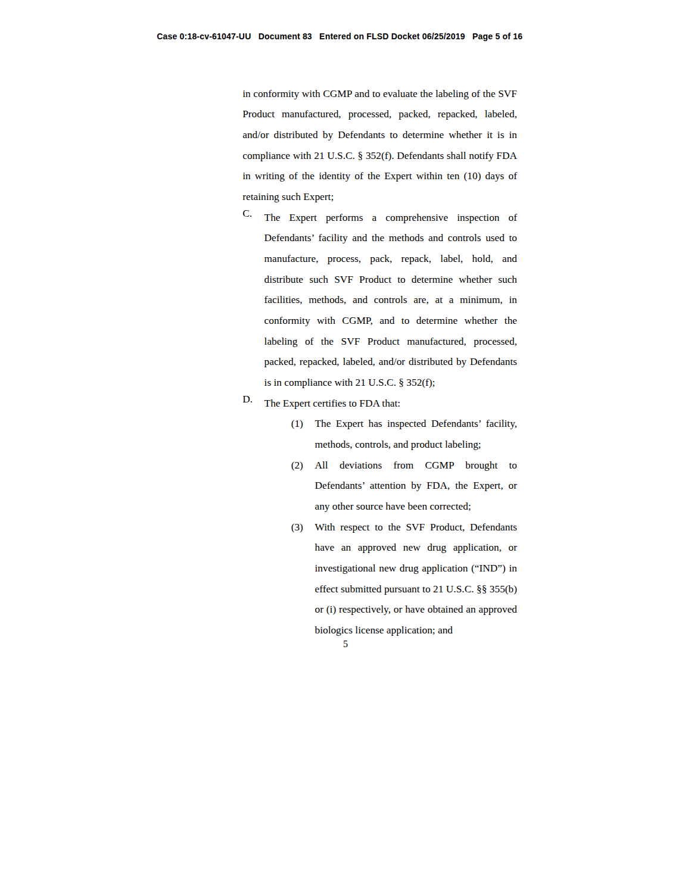Case 0:18-cv-61047-UU Document 83 Entered on FLSD Docket 06/25/2019 Page 5 of 16
in conformity with CGMP and to evaluate the labeling of the SVF Product manufactured, processed, packed, repacked, labeled, and/or distributed by Defendants to determine whether it is in compliance with 21 U.S.C. § 352(f). Defendants shall notify FDA in writing of the identity of the Expert within ten (10) days of retaining such Expert;
C.
The Expert performs a comprehensive inspection of Defendants’ facility and the methods and controls used to manufacture, process, pack, repack, label, hold, and distribute such SVF Product to determine whether such facilities, methods, and controls are, at a minimum, in conformity with CGMP, and to determine whether the labeling of the SVF Product manufactured, processed, packed, repacked, labeled, and/or distributed by Defendants is in compliance with 21 U.S.C. § 352(f);
D.
The Expert certifies to FDA that:
(1) The Expert has inspected Defendants’ facility, methods, controls, and product labeling;
(2) All deviations from CGMP brought to Defendants’ attention by FDA, the Expert, or any other source have been corrected;
(3) With respect to the SVF Product, Defendants have an approved new drug application, or investigational new drug application (“IND”) in effect submitted pursuant to 21 U.S.C. §§ 355(b) or (i) respectively, or have obtained an approved biologics license application; and
5